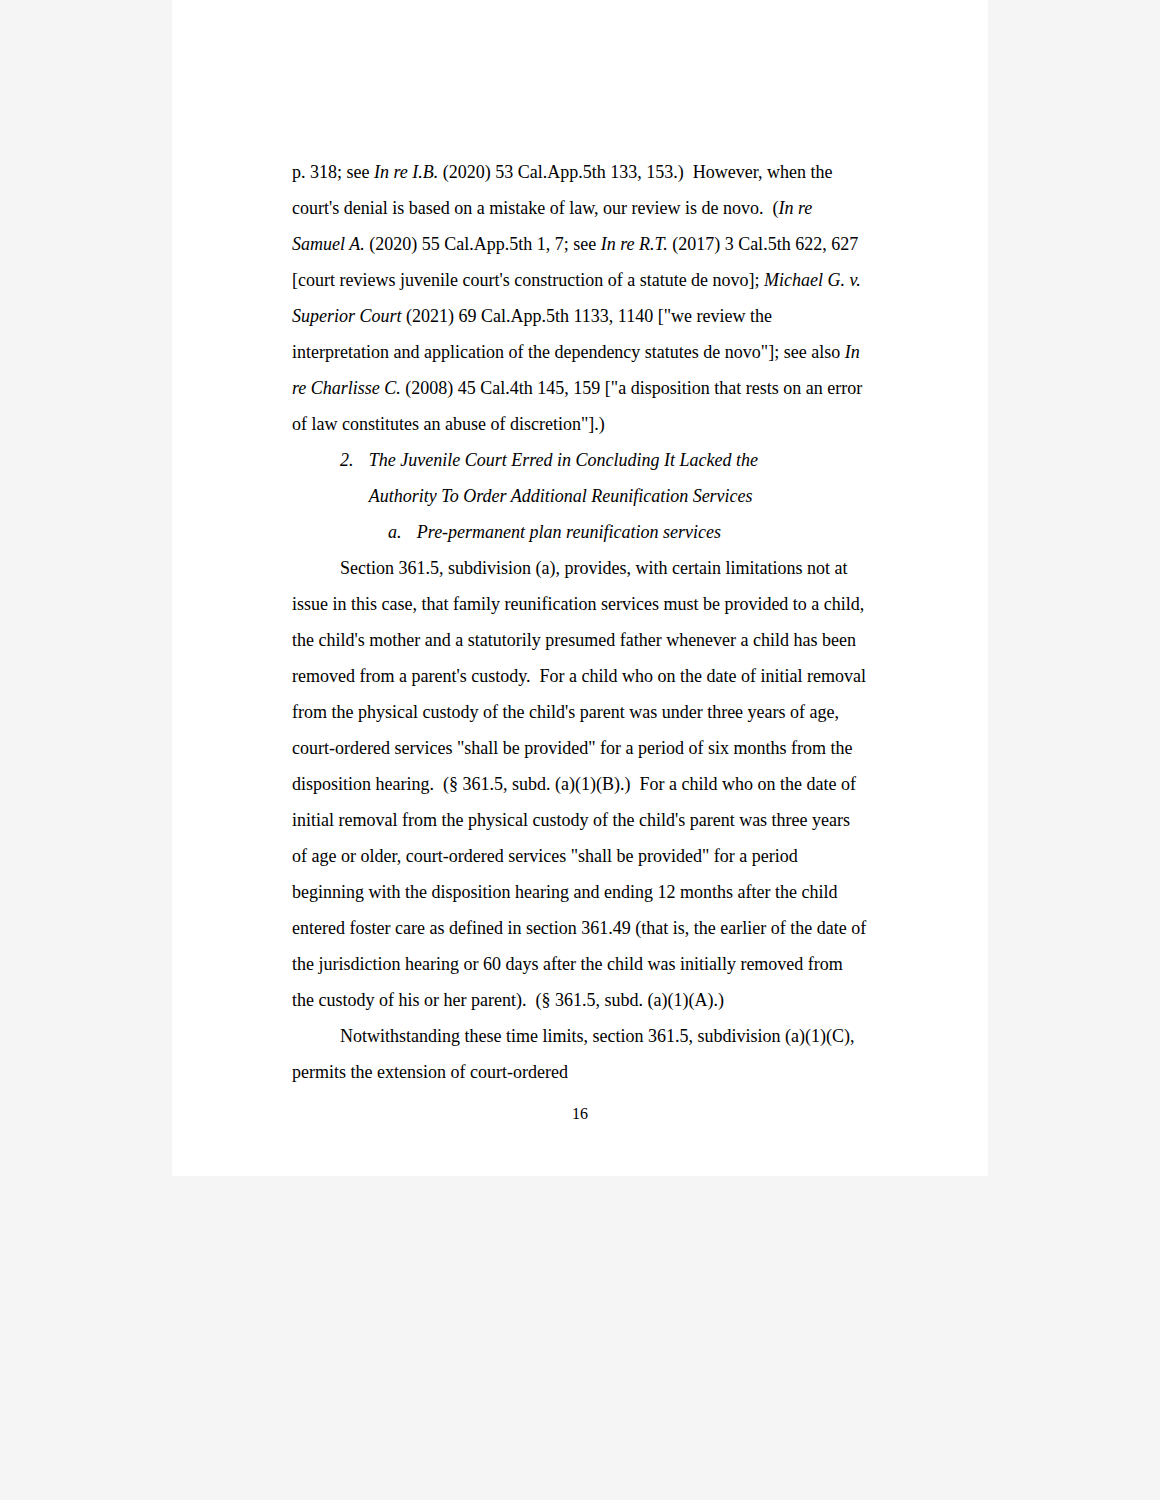p. 318; see In re I.B. (2020) 53 Cal.App.5th 133, 153.) However, when the court's denial is based on a mistake of law, our review is de novo. (In re Samuel A. (2020) 55 Cal.App.5th 1, 7; see In re R.T. (2017) 3 Cal.5th 622, 627 [court reviews juvenile court's construction of a statute de novo]; Michael G. v. Superior Court (2021) 69 Cal.App.5th 1133, 1140 ["we review the interpretation and application of the dependency statutes de novo"]; see also In re Charlisse C. (2008) 45 Cal.4th 145, 159 ["a disposition that rests on an error of law constitutes an abuse of discretion"].)
2. The Juvenile Court Erred in Concluding It Lacked the
Authority To Order Additional Reunification Services
a. Pre-permanent plan reunification services
Section 361.5, subdivision (a), provides, with certain limitations not at issue in this case, that family reunification services must be provided to a child, the child's mother and a statutorily presumed father whenever a child has been removed from a parent's custody. For a child who on the date of initial removal from the physical custody of the child's parent was under three years of age, court-ordered services "shall be provided" for a period of six months from the disposition hearing. (§ 361.5, subd. (a)(1)(B).) For a child who on the date of initial removal from the physical custody of the child's parent was three years of age or older, court-ordered services "shall be provided" for a period beginning with the disposition hearing and ending 12 months after the child entered foster care as defined in section 361.49 (that is, the earlier of the date of the jurisdiction hearing or 60 days after the child was initially removed from the custody of his or her parent). (§ 361.5, subd. (a)(1)(A).)
Notwithstanding these time limits, section 361.5, subdivision (a)(1)(C), permits the extension of court-ordered
16